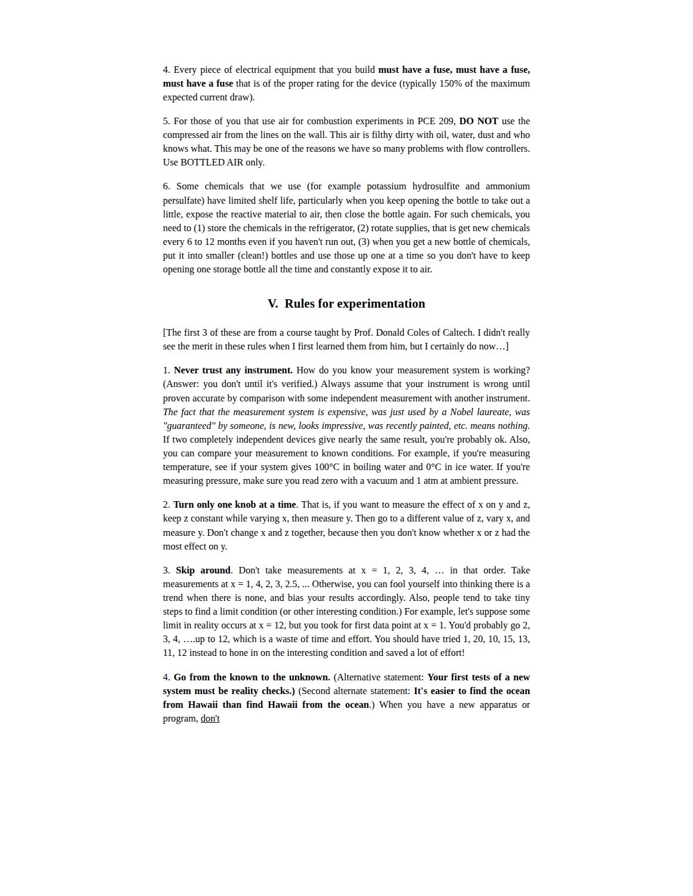4. Every piece of electrical equipment that you build must have a fuse, must have a fuse, must have a fuse that is of the proper rating for the device (typically 150% of the maximum expected current draw).
5. For those of you that use air for combustion experiments in PCE 209, DO NOT use the compressed air from the lines on the wall. This air is filthy dirty with oil, water, dust and who knows what. This may be one of the reasons we have so many problems with flow controllers. Use BOTTLED AIR only.
6. Some chemicals that we use (for example potassium hydrosulfite and ammonium persulfate) have limited shelf life, particularly when you keep opening the bottle to take out a little, expose the reactive material to air, then close the bottle again. For such chemicals, you need to (1) store the chemicals in the refrigerator, (2) rotate supplies, that is get new chemicals every 6 to 12 months even if you haven't run out, (3) when you get a new bottle of chemicals, put it into smaller (clean!) bottles and use those up one at a time so you don't have to keep opening one storage bottle all the time and constantly expose it to air.
V. Rules for experimentation
[The first 3 of these are from a course taught by Prof. Donald Coles of Caltech. I didn't really see the merit in these rules when I first learned them from him, but I certainly do now…]
1. Never trust any instrument. How do you know your measurement system is working? (Answer: you don't until it's verified.) Always assume that your instrument is wrong until proven accurate by comparison with some independent measurement with another instrument. The fact that the measurement system is expensive, was just used by a Nobel laureate, was "guaranteed" by someone, is new, looks impressive, was recently painted, etc. means nothing. If two completely independent devices give nearly the same result, you're probably ok. Also, you can compare your measurement to known conditions. For example, if you're measuring temperature, see if your system gives 100°C in boiling water and 0°C in ice water. If you're measuring pressure, make sure you read zero with a vacuum and 1 atm at ambient pressure.
2. Turn only one knob at a time. That is, if you want to measure the effect of x on y and z, keep z constant while varying x, then measure y. Then go to a different value of z, vary x, and measure y. Don't change x and z together, because then you don't know whether x or z had the most effect on y.
3. Skip around. Don't take measurements at x = 1, 2, 3, 4, … in that order. Take measurements at x = 1, 4, 2, 3, 2.5, ... Otherwise, you can fool yourself into thinking there is a trend when there is none, and bias your results accordingly. Also, people tend to take tiny steps to find a limit condition (or other interesting condition.) For example, let's suppose some limit in reality occurs at x = 12, but you took for first data point at x = 1. You'd probably go 2, 3, 4, ….up to 12, which is a waste of time and effort. You should have tried 1, 20, 10, 15, 13, 11, 12 instead to hone in on the interesting condition and saved a lot of effort!
4. Go from the known to the unknown. (Alternative statement: Your first tests of a new system must be reality checks.) (Second alternate statement: It's easier to find the ocean from Hawaii than find Hawaii from the ocean.) When you have a new apparatus or program, don't